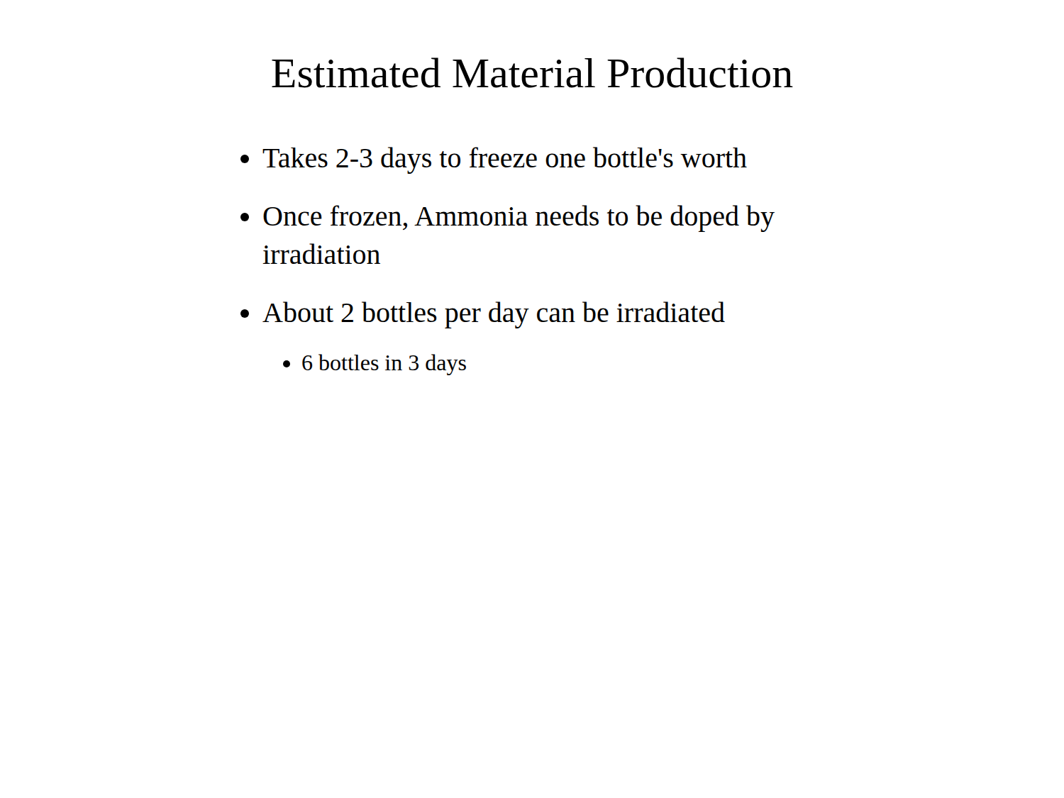Estimated Material Production
Takes 2-3 days to freeze one bottle's worth
Once frozen, Ammonia needs to be doped by irradiation
About 2 bottles per day can be irradiated
6 bottles in 3 days